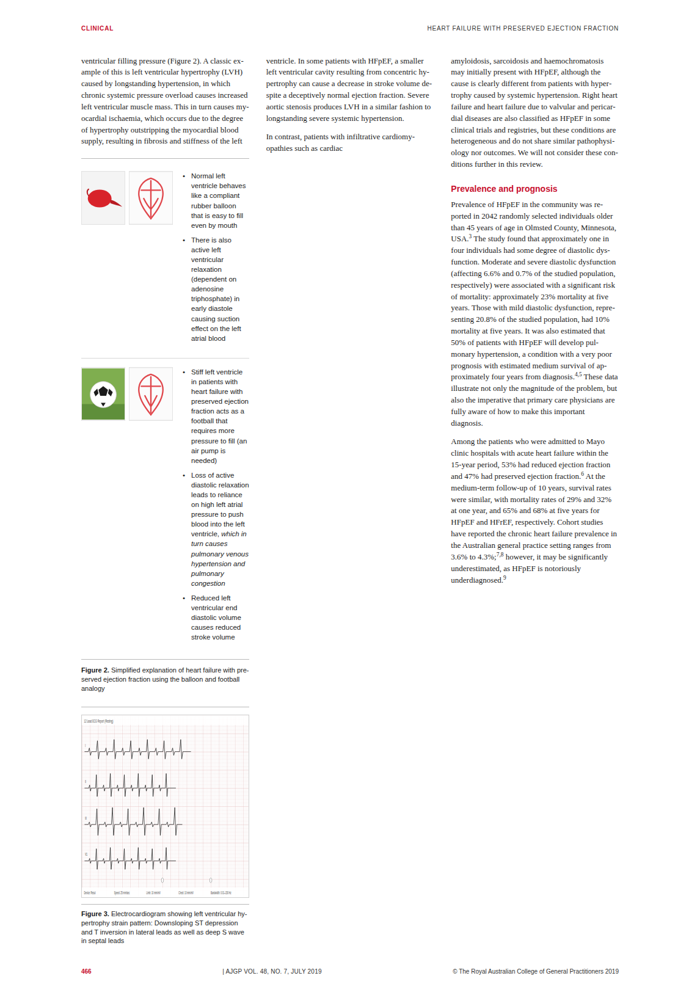Clinical
Heart failure with preserved ejection fraction
ventricular filling pressure (Figure 2). A classic example of this is left ventricular hypertrophy (LVH) caused by longstanding hypertension, in which chronic systemic pressure overload causes increased left ventricular muscle mass. This in turn causes myocardial ischaemia, which occurs due to the degree of hypertrophy outstripping the myocardial blood supply, resulting in fibrosis and stiffness of the left
Normal left ventricle behaves like a compliant rubber balloon that is easy to fill even by mouth
There is also active left ventricular relaxation (dependent on adenosine triphosphate) in early diastole causing suction effect on the left atrial blood
Stiff left ventricle in patients with heart failure with preserved ejection fraction acts as a football that requires more pressure to fill (an air pump is needed)
Loss of active diastolic relaxation leads to reliance on high left atrial pressure to push blood into the left ventricle, which in turn causes pulmonary venous hypertension and pulmonary congestion
Reduced left ventricular end diastolic volume causes reduced stroke volume
Figure 2. Simplified explanation of heart failure with preserved ejection fraction using the balloon and football analogy
12 Lead ECG Report (Resting) I II III V1 Device: Resul Speed: 25 mm/sec Limb: 10 mm/mV Chest: 10 mm/mV Bandwidth: 0.01–150 Hz
Figure 3. Electrocardiogram showing left ventricular hypertrophy strain pattern: Downsloping ST depression and T inversion in lateral leads as well as deep S wave in septal leads
ventricle. In some patients with HFpEF, a smaller left ventricular cavity resulting from concentric hypertrophy can cause a decrease in stroke volume despite a deceptively normal ejection fraction. Severe aortic stenosis produces LVH in a similar fashion to longstanding severe systemic hypertension.
In contrast, patients with infiltrative cardiomyopathies such as cardiac
amyloidosis, sarcoidosis and haemochromatosis may initially present with HFpEF, although the cause is clearly different from patients with hypertrophy caused by systemic hypertension. Right heart failure and heart failure due to valvular and pericardial diseases are also classified as HFpEF in some clinical trials and registries, but these conditions are heterogeneous and do not share similar pathophysiology nor outcomes. We will not consider these conditions further in this review.
Prevalence and prognosis
Prevalence of HFpEF in the community was reported in 2042 randomly selected individuals older than 45 years of age in Olmsted County, Minnesota, USA.3 The study found that approximately one in four individuals had some degree of diastolic dysfunction. Moderate and severe diastolic dysfunction (affecting 6.6% and 0.7% of the studied population, respectively) were associated with a significant risk of mortality: approximately 23% mortality at five years. Those with mild diastolic dysfunction, representing 20.8% of the studied population, had 10% mortality at five years. It was also estimated that 50% of patients with HFpEF will develop pulmonary hypertension, a condition with a very poor prognosis with estimated medium survival of approximately four years from diagnosis.4,5 These data illustrate not only the magnitude of the problem, but also the imperative that primary care physicians are fully aware of how to make this important diagnosis.
Among the patients who were admitted to Mayo clinic hospitals with acute heart failure within the 15-year period, 53% had reduced ejection fraction and 47% had preserved ejection fraction.6 At the medium-term follow-up of 10 years, survival rates were similar, with mortality rates of 29% and 32% at one year, and 65% and 68% at five years for HFpEF and HFrEF, respectively. Cohort studies have reported the chronic heart failure prevalence in the Australian general practice setting ranges from 3.6% to 4.3%;7,8 however, it may be significantly underestimated, as HFpEF is notoriously underdiagnosed.9
466
| AJGP VOL. 48, NO. 7, JULY 2019
© The Royal Australian College of General Practitioners 2019